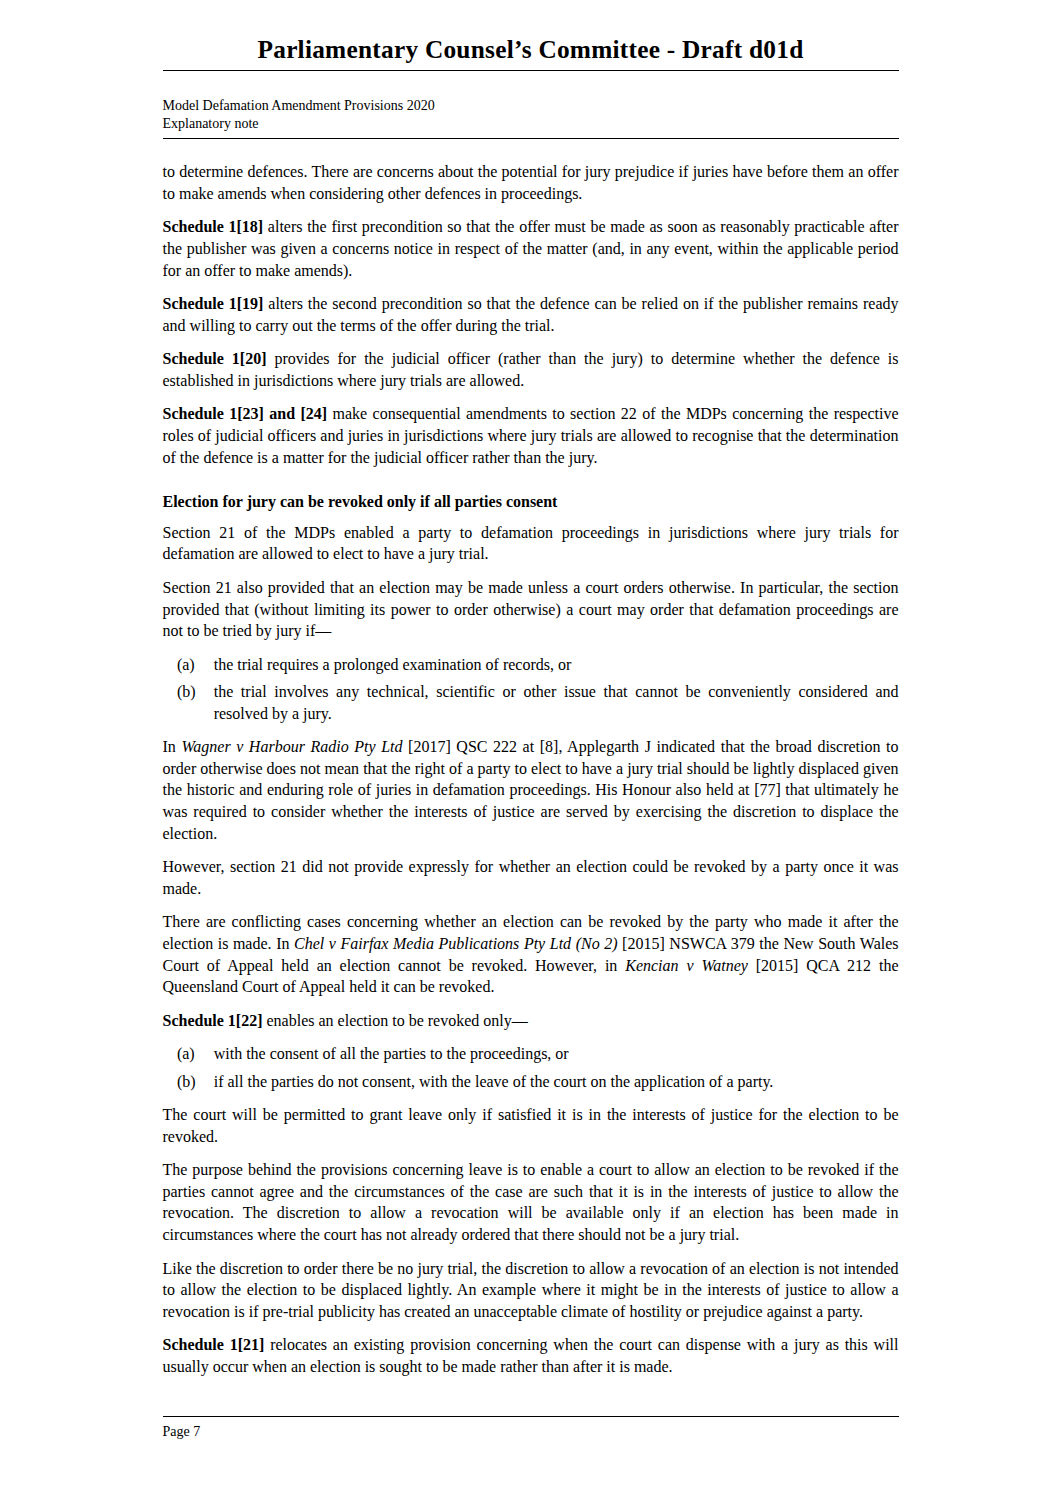Parliamentary Counsel’s Committee - Draft d01d
Model Defamation Amendment Provisions 2020
Explanatory note
to determine defences. There are concerns about the potential for jury prejudice if juries have before them an offer to make amends when considering other defences in proceedings.
Schedule 1[18] alters the first precondition so that the offer must be made as soon as reasonably practicable after the publisher was given a concerns notice in respect of the matter (and, in any event, within the applicable period for an offer to make amends).
Schedule 1[19] alters the second precondition so that the defence can be relied on if the publisher remains ready and willing to carry out the terms of the offer during the trial.
Schedule 1[20] provides for the judicial officer (rather than the jury) to determine whether the defence is established in jurisdictions where jury trials are allowed.
Schedule 1[23] and [24] make consequential amendments to section 22 of the MDPs concerning the respective roles of judicial officers and juries in jurisdictions where jury trials are allowed to recognise that the determination of the defence is a matter for the judicial officer rather than the jury.
Election for jury can be revoked only if all parties consent
Section 21 of the MDPs enabled a party to defamation proceedings in jurisdictions where jury trials for defamation are allowed to elect to have a jury trial.
Section 21 also provided that an election may be made unless a court orders otherwise. In particular, the section provided that (without limiting its power to order otherwise) a court may order that defamation proceedings are not to be tried by jury if—
(a) the trial requires a prolonged examination of records, or
(b) the trial involves any technical, scientific or other issue that cannot be conveniently considered and resolved by a jury.
In Wagner v Harbour Radio Pty Ltd [2017] QSC 222 at [8], Applegarth J indicated that the broad discretion to order otherwise does not mean that the right of a party to elect to have a jury trial should be lightly displaced given the historic and enduring role of juries in defamation proceedings. His Honour also held at [77] that ultimately he was required to consider whether the interests of justice are served by exercising the discretion to displace the election.
However, section 21 did not provide expressly for whether an election could be revoked by a party once it was made.
There are conflicting cases concerning whether an election can be revoked by the party who made it after the election is made. In Chel v Fairfax Media Publications Pty Ltd (No 2) [2015] NSWCA 379 the New South Wales Court of Appeal held an election cannot be revoked. However, in Kencian v Watney [2015] QCA 212 the Queensland Court of Appeal held it can be revoked.
Schedule 1[22] enables an election to be revoked only—
(a) with the consent of all the parties to the proceedings, or
(b) if all the parties do not consent, with the leave of the court on the application of a party.
The court will be permitted to grant leave only if satisfied it is in the interests of justice for the election to be revoked.
The purpose behind the provisions concerning leave is to enable a court to allow an election to be revoked if the parties cannot agree and the circumstances of the case are such that it is in the interests of justice to allow the revocation. The discretion to allow a revocation will be available only if an election has been made in circumstances where the court has not already ordered that there should not be a jury trial.
Like the discretion to order there be no jury trial, the discretion to allow a revocation of an election is not intended to allow the election to be displaced lightly. An example where it might be in the interests of justice to allow a revocation is if pre-trial publicity has created an unacceptable climate of hostility or prejudice against a party.
Schedule 1[21] relocates an existing provision concerning when the court can dispense with a jury as this will usually occur when an election is sought to be made rather than after it is made.
Page 7